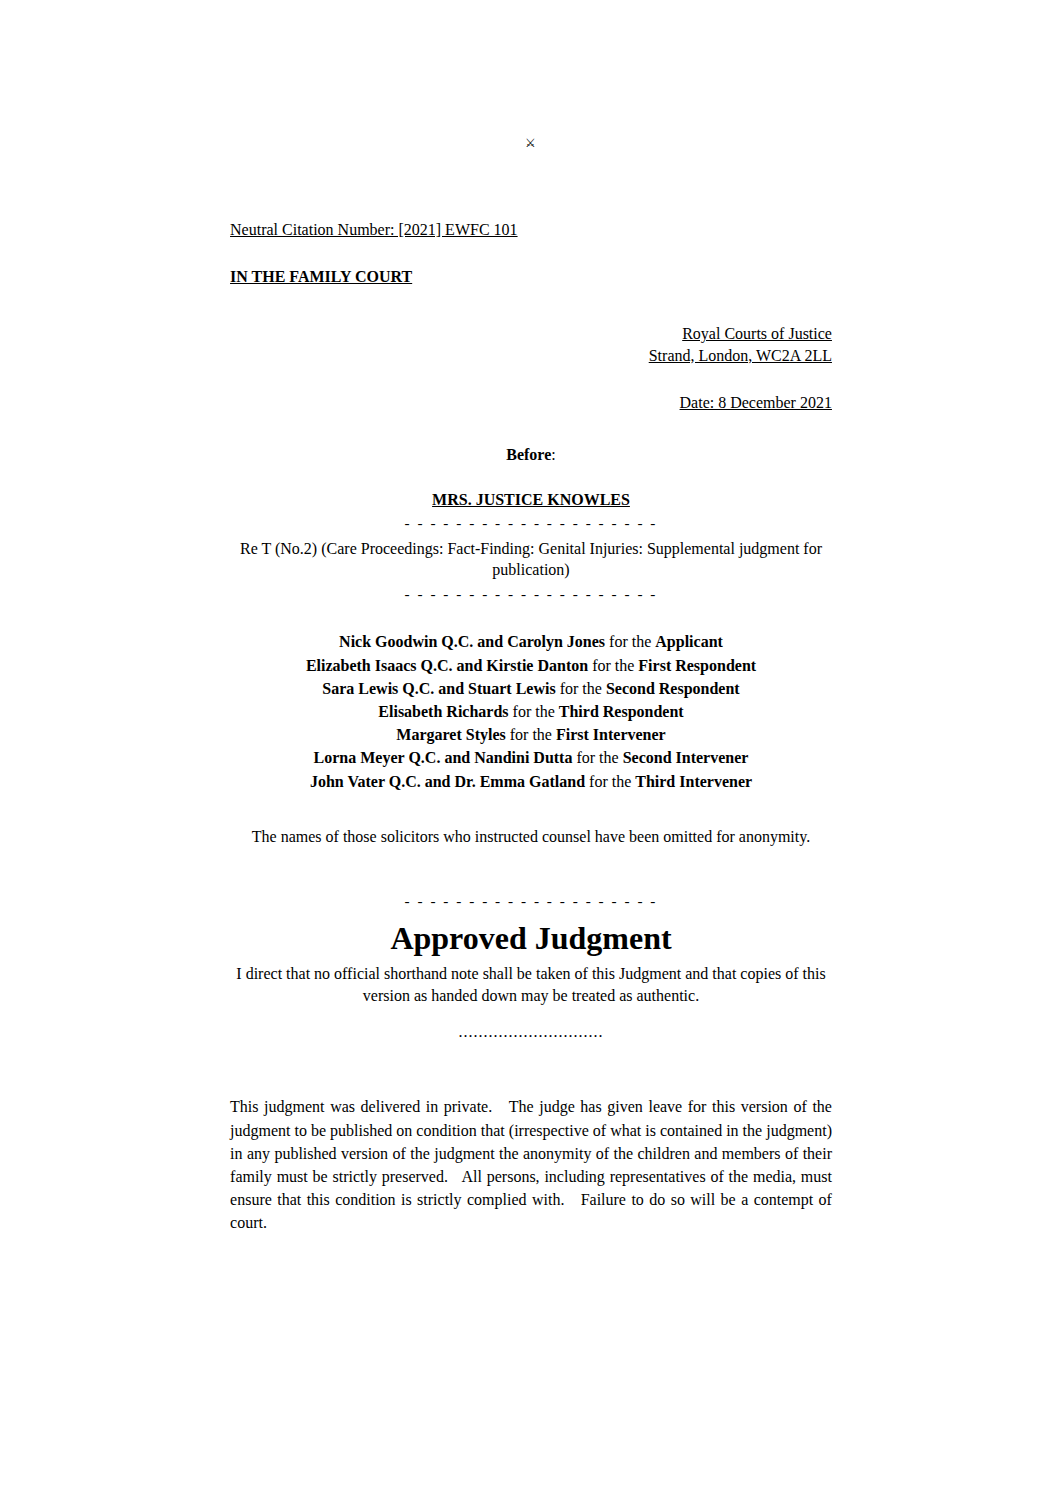⚔
Neutral Citation Number: [2021] EWFC 101
IN THE FAMILY COURT
Royal Courts of Justice
Strand, London, WC2A 2LL
Date: 8 December 2021
Before:
MRS. JUSTICE KNOWLES
- - - - - - - - - - - - - - - - - - - -
Re T (No.2) (Care Proceedings: Fact-Finding: Genital Injuries: Supplemental judgment for publication)
- - - - - - - - - - - - - - - - - - - -
Nick Goodwin Q.C. and Carolyn Jones for the Applicant
Elizabeth Isaacs Q.C. and Kirstie Danton for the First Respondent
Sara Lewis Q.C. and Stuart Lewis for the Second Respondent
Elisabeth Richards for the Third Respondent
Margaret Styles for the First Intervener
Lorna Meyer Q.C. and Nandini Dutta for the Second Intervener
John Vater Q.C. and Dr. Emma Gatland for the Third Intervener
The names of those solicitors who instructed counsel have been omitted for anonymity.
- - - - - - - - - - - - - - - - - - - -
Approved Judgment
I direct that no official shorthand note shall be taken of this Judgment and that copies of this version as handed down may be treated as authentic.
.............................
This judgment was delivered in private. The judge has given leave for this version of the judgment to be published on condition that (irrespective of what is contained in the judgment) in any published version of the judgment the anonymity of the children and members of their family must be strictly preserved. All persons, including representatives of the media, must ensure that this condition is strictly complied with. Failure to do so will be a contempt of court.